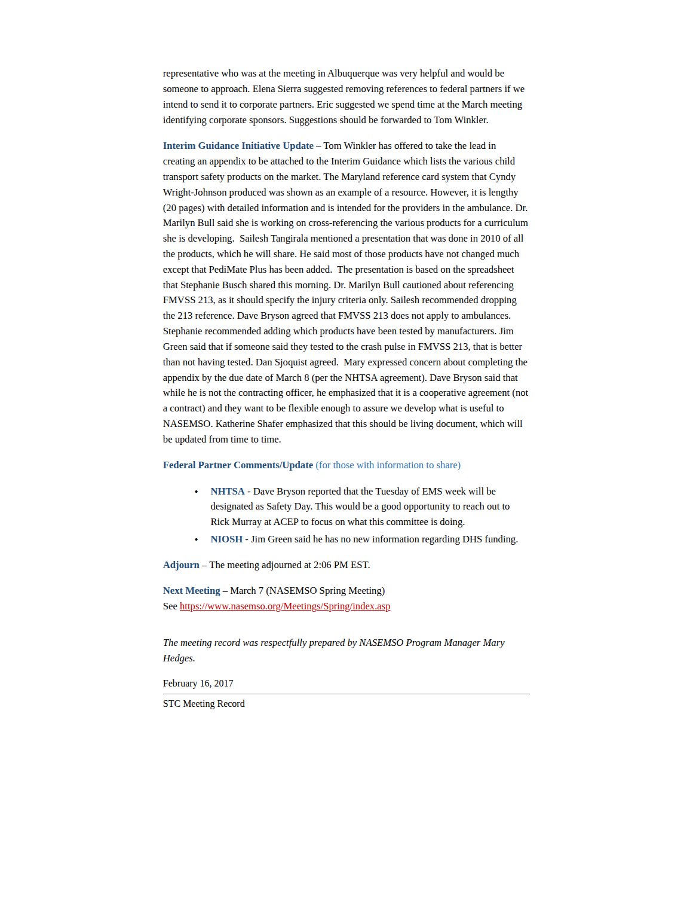representative who was at the meeting in Albuquerque was very helpful and would be someone to approach. Elena Sierra suggested removing references to federal partners if we intend to send it to corporate partners. Eric suggested we spend time at the March meeting identifying corporate sponsors. Suggestions should be forwarded to Tom Winkler.
Interim Guidance Initiative Update – Tom Winkler has offered to take the lead in creating an appendix to be attached to the Interim Guidance which lists the various child transport safety products on the market. The Maryland reference card system that Cyndy Wright-Johnson produced was shown as an example of a resource. However, it is lengthy (20 pages) with detailed information and is intended for the providers in the ambulance. Dr. Marilyn Bull said she is working on cross-referencing the various products for a curriculum she is developing. Sailesh Tangirala mentioned a presentation that was done in 2010 of all the products, which he will share. He said most of those products have not changed much except that PediMate Plus has been added. The presentation is based on the spreadsheet that Stephanie Busch shared this morning. Dr. Marilyn Bull cautioned about referencing FMVSS 213, as it should specify the injury criteria only. Sailesh recommended dropping the 213 reference. Dave Bryson agreed that FMVSS 213 does not apply to ambulances. Stephanie recommended adding which products have been tested by manufacturers. Jim Green said that if someone said they tested to the crash pulse in FMVSS 213, that is better than not having tested. Dan Sjoquist agreed. Mary expressed concern about completing the appendix by the due date of March 8 (per the NHTSA agreement). Dave Bryson said that while he is not the contracting officer, he emphasized that it is a cooperative agreement (not a contract) and they want to be flexible enough to assure we develop what is useful to NASEMSO. Katherine Shafer emphasized that this should be living document, which will be updated from time to time.
Federal Partner Comments/Update (for those with information to share)
NHTSA - Dave Bryson reported that the Tuesday of EMS week will be designated as Safety Day. This would be a good opportunity to reach out to Rick Murray at ACEP to focus on what this committee is doing.
NIOSH - Jim Green said he has no new information regarding DHS funding.
Adjourn – The meeting adjourned at 2:06 PM EST.
Next Meeting – March 7 (NASEMSO Spring Meeting)
See https://www.nasemso.org/Meetings/Spring/index.asp
The meeting record was respectfully prepared by NASEMSO Program Manager Mary Hedges.
February 16, 2017
STC Meeting Record